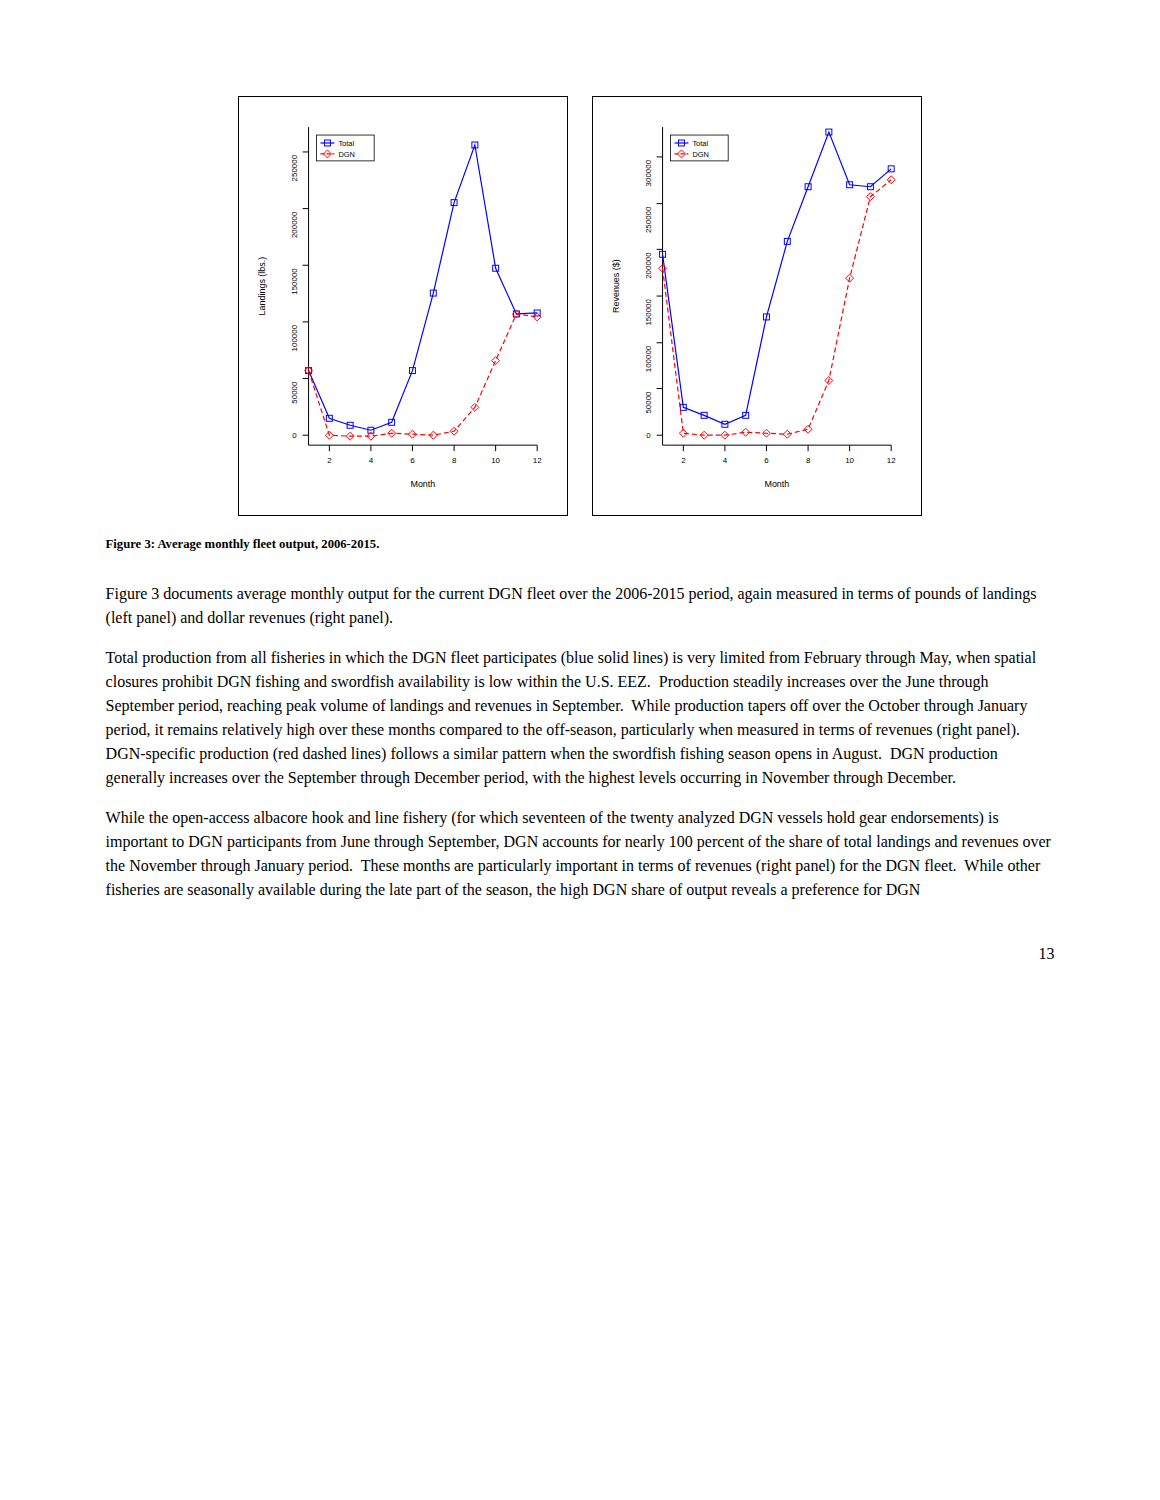0 50000 100000 150000 200000 250000 Landings (lbs.) 2 4 6 8 10 12 Month Total DGN
0 50000 100000 150000 200000 250000 300000 Revenues ($) 2 4 6 8 10 12 Month Total DGN
Figure 3: Average monthly fleet output, 2006-2015.
Figure 3 documents average monthly output for the current DGN fleet over the 2006-2015 period, again measured in terms of pounds of landings (left panel) and dollar revenues (right panel).
Total production from all fisheries in which the DGN fleet participates (blue solid lines) is very limited from February through May, when spatial closures prohibit DGN fishing and swordfish availability is low within the U.S. EEZ. Production steadily increases over the June through September period, reaching peak volume of landings and revenues in September. While production tapers off over the October through January period, it remains relatively high over these months compared to the off-season, particularly when measured in terms of revenues (right panel). DGN-specific production (red dashed lines) follows a similar pattern when the swordfish fishing season opens in August. DGN production generally increases over the September through December period, with the highest levels occurring in November through December.
While the open-access albacore hook and line fishery (for which seventeen of the twenty analyzed DGN vessels hold gear endorsements) is important to DGN participants from June through September, DGN accounts for nearly 100 percent of the share of total landings and revenues over the November through January period. These months are particularly important in terms of revenues (right panel) for the DGN fleet. While other fisheries are seasonally available during the late part of the season, the high DGN share of output reveals a preference for DGN
13